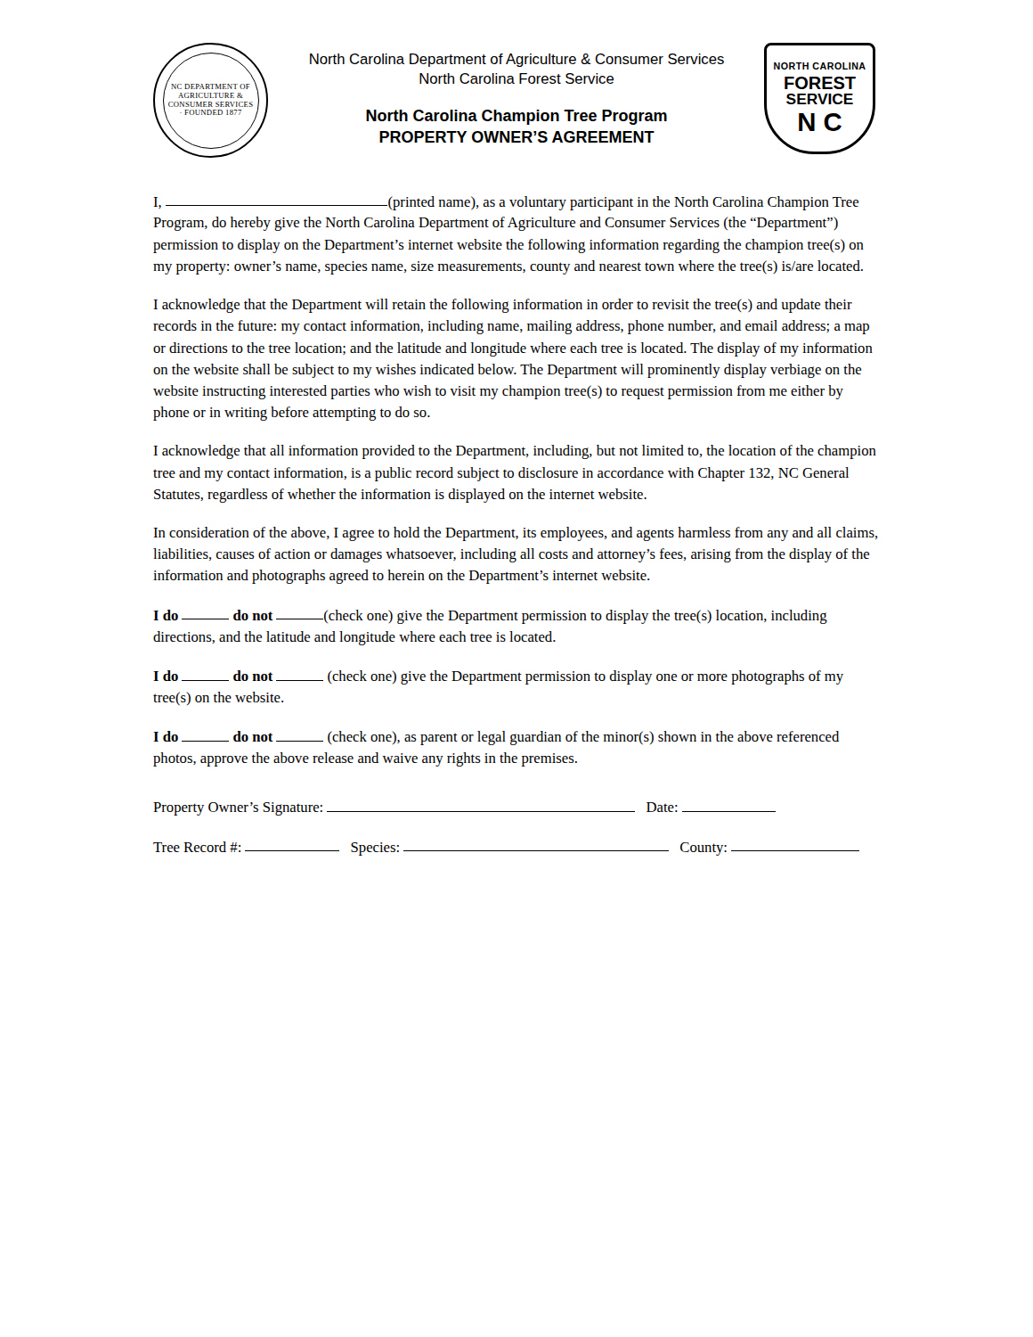NC DEPARTMENT OF AGRICULTURE & CONSUMER SERVICES · FOUNDED 1877
North Carolina Department of Agriculture & Consumer Services
North Carolina Forest Service
North Carolina Champion Tree Program
PROPERTY OWNER’S AGREEMENT
NORTH CAROLINA
FOREST
SERVICE
N C
I, (printed name), as a voluntary participant in the North Carolina Champion Tree Program, do hereby give the North Carolina Department of Agriculture and Consumer Services (the “Department”) permission to display on the Department’s internet website the following information regarding the champion tree(s) on my property: owner’s name, species name, size measurements, county and nearest town where the tree(s) is/are located.
I acknowledge that the Department will retain the following information in order to revisit the tree(s) and update their records in the future: my contact information, including name, mailing address, phone number, and email address; a map or directions to the tree location; and the latitude and longitude where each tree is located. The display of my information on the website shall be subject to my wishes indicated below. The Department will prominently display verbiage on the website instructing interested parties who wish to visit my champion tree(s) to request permission from me either by phone or in writing before attempting to do so.
I acknowledge that all information provided to the Department, including, but not limited to, the location of the champion tree and my contact information, is a public record subject to disclosure in accordance with Chapter 132, NC General Statutes, regardless of whether the information is displayed on the internet website.
In consideration of the above, I agree to hold the Department, its employees, and agents harmless from any and all claims, liabilities, causes of action or damages whatsoever, including all costs and attorney’s fees, arising from the display of the information and photographs agreed to herein on the Department’s internet website.
I do do not (check one) give the Department permission to display the tree(s) location, including directions, and the latitude and longitude where each tree is located.
I do do not (check one) give the Department permission to display one or more photographs of my tree(s) on the website.
I do do not (check one), as parent or legal guardian of the minor(s) shown in the above referenced photos, approve the above release and waive any rights in the premises.
Property Owner’s Signature: Date:
Tree Record #: Species: County: